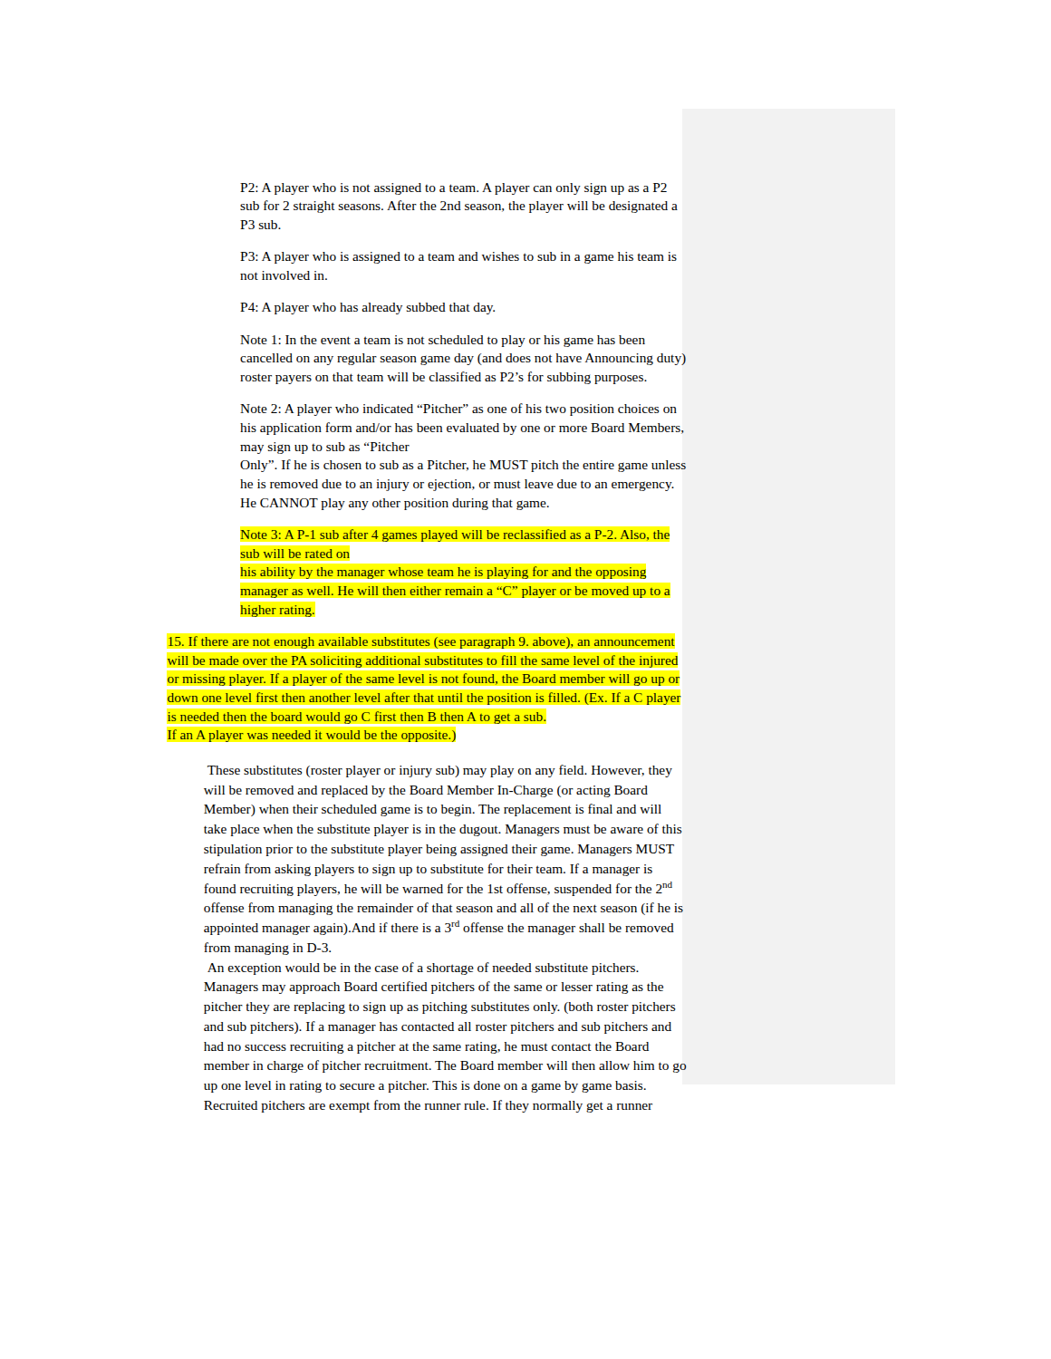P2: A player who is not assigned to a team. A player can only sign up as a P2 sub for 2 straight seasons. After the 2nd season, the player will be designated a P3 sub.
P3: A player who is assigned to a team and wishes to sub in a game his team is not involved in.
P4: A player who has already subbed that day.
Note 1: In the event a team is not scheduled to play or his game has been cancelled on any regular season game day (and does not have Announcing duty) roster payers on that team will be classified as P2’s for subbing purposes.
Note 2: A player who indicated “Pitcher” as one of his two position choices on his application form and/or has been evaluated by one or more Board Members, may sign up to sub as “Pitcher
Only”. If he is chosen to sub as a Pitcher, he MUST pitch the entire game unless he is removed due to an injury or ejection, or must leave due to an emergency. He CANNOT play any other position during that game.
Note 3: A P-1 sub after 4 games played will be reclassified as a P-2. Also, the sub will be rated on
his ability by the manager whose team he is playing for and the opposing manager as well. He will then either remain a “C” player or be moved up to a higher rating.
15. If there are not enough available substitutes (see paragraph 9. above), an announcement will be made over the PA soliciting additional substitutes to fill the same level of the injured or missing player. If a player of the same level is not found, the Board member will go up or down one level first then another level after that until the position is filled. (Ex. If a C player is needed then the board would go C first then B then A to get a sub.
If an A player was needed it would be the opposite.)
These substitutes (roster player or injury sub) may play on any field. However, they will be removed and replaced by the Board Member In-Charge (or acting Board Member) when their scheduled game is to begin. The replacement is final and will take place when the substitute player is in the dugout. Managers must be aware of this stipulation prior to the substitute player being assigned their game. Managers MUST refrain from asking players to sign up to substitute for their team. If a manager is found recruiting players, he will be warned for the 1st offense, suspended for the 2nd offense from managing the remainder of that season and all of the next season (if he is appointed manager again).And if there is a 3rd offense the manager shall be removed from managing in D-3.
An exception would be in the case of a shortage of needed substitute pitchers. Managers may approach Board certified pitchers of the same or lesser rating as the pitcher they are replacing to sign up as pitching substitutes only. (both roster pitchers and sub pitchers). If a manager has contacted all roster pitchers and sub pitchers and had no success recruiting a pitcher at the same rating, he must contact the Board member in charge of pitcher recruitment. The Board member will then allow him to go up one level in rating to secure a pitcher. This is done on a game by game basis. Recruited pitchers are exempt from the runner rule. If they normally get a runner